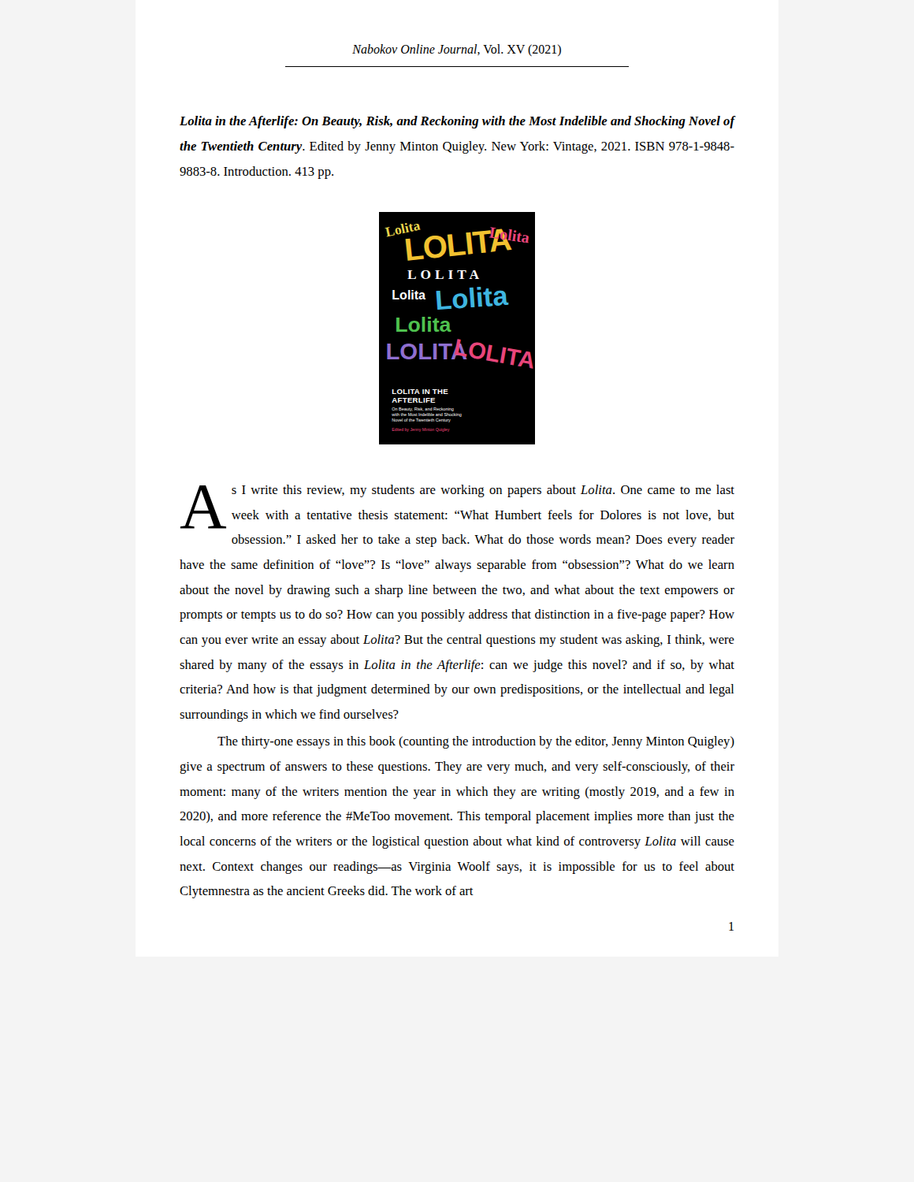Nabokov Online Journal, Vol. XV (2021)
Lolita in the Afterlife: On Beauty, Risk, and Reckoning with the Most Indelible and Shocking Novel of the Twentieth Century. Edited by Jenny Minton Quigley. New York: Vintage, 2021. ISBN 978-1-9848-9883-8. Introduction. 413 pp.
Lolita LOLITA Lolita LOLITA Lolita Lolita Lolita LOLITA LOLITA
LOLITA IN THE
AFTERLIFE
On Beauty, Risk, and Reckoning
with the Most Indelible and Shocking
Novel of the Twentieth Century
Edited by Jenny Minton Quigley
As I write this review, my students are working on papers about Lolita. One came to me last week with a tentative thesis statement: “What Humbert feels for Dolores is not love, but obsession.” I asked her to take a step back. What do those words mean? Does every reader have the same definition of “love”? Is “love” always separable from “obsession”? What do we learn about the novel by drawing such a sharp line between the two, and what about the text empowers or prompts or tempts us to do so? How can you possibly address that distinction in a five-page paper? How can you ever write an essay about Lolita? But the central questions my student was asking, I think, were shared by many of the essays in Lolita in the Afterlife: can we judge this novel? and if so, by what criteria? And how is that judgment determined by our own predispositions, or the intellectual and legal surroundings in which we find ourselves?
The thirty-one essays in this book (counting the introduction by the editor, Jenny Minton Quigley) give a spectrum of answers to these questions. They are very much, and very self-consciously, of their moment: many of the writers mention the year in which they are writing (mostly 2019, and a few in 2020), and more reference the #MeToo movement. This temporal placement implies more than just the local concerns of the writers or the logistical question about what kind of controversy Lolita will cause next. Context changes our readings—as Virginia Woolf says, it is impossible for us to feel about Clytemnestra as the ancient Greeks did. The work of art
1